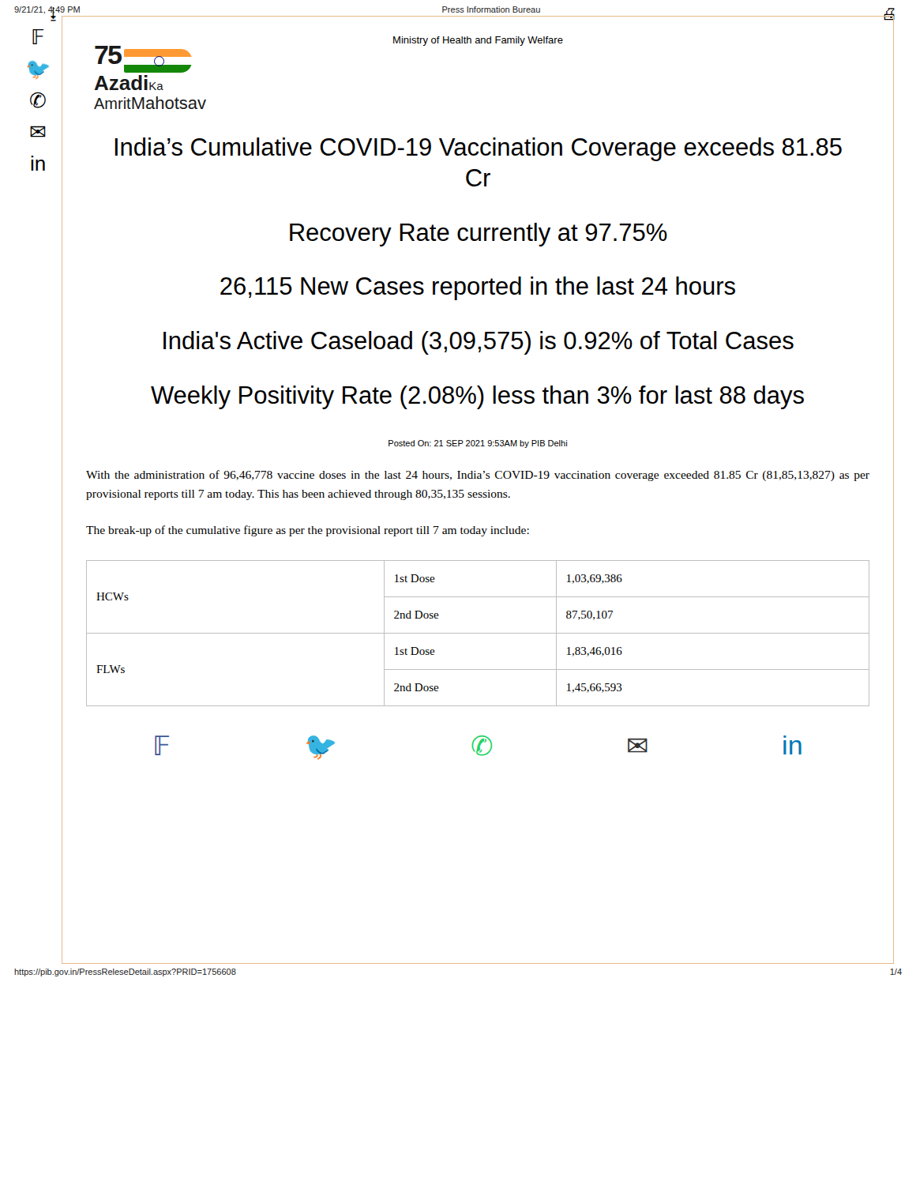9/21/21, 4:49 PM Press Information Bureau
⭳ 🖨
𝔽 🐦 ✆ ✉ in
Ministry of Health and Family Welfare
75
Azadi Ka
Amrit Mahotsav
India’s Cumulative COVID-19 Vaccination Coverage exceeds 81.85 Cr Recovery Rate currently at 97.75% 26,115 New Cases reported in the last 24 hours India's Active Caseload (3,09,575) is 0.92% of Total Cases Weekly Positivity Rate (2.08%) less than 3% for last 88 days
Posted On: 21 SEP 2021 9:53AM by PIB Delhi
With the administration of 96,46,778 vaccine doses in the last 24 hours, India’s COVID-19 vaccination coverage exceeded 81.85 Cr (81,85,13,827) as per provisional reports till 7 am today. This has been achieved through 80,35,135 sessions.
The break-up of the cumulative figure as per the provisional report till 7 am today include:
| HCWs | 1st Dose | 1,03,69,386 |
| 2nd Dose | 87,50,107 |
| FLWs | 1st Dose | 1,83,46,016 |
| 2nd Dose | 1,45,66,593 |
𝔽 🐦 ✆ ✉ in
https://pib.gov.in/PressReleseDetail.aspx?PRID=1756608 1/4